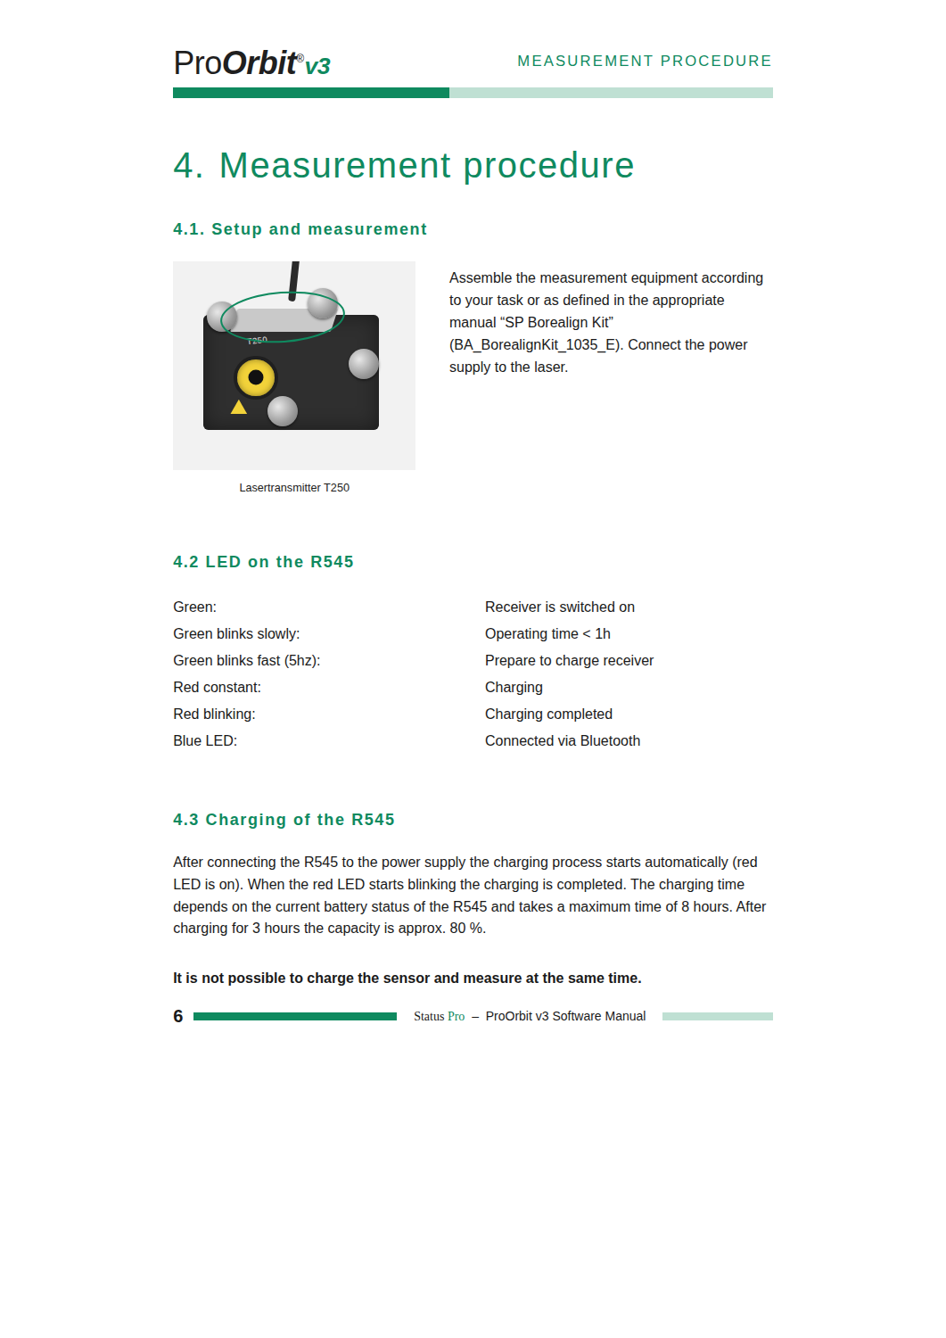Pro Orbit®v3
Measurement procedure
4. Measurement procedure
4.1. Setup and measurement
T250
Lasertransmitter T250
Assemble the measurement equipment according to your task or as defined in the appropriate manual “SP Borealign Kit” (BA_BorealignKit_1035_E). Connect the power supply to the laser.
4.2 LED on the R545
| Green: | Receiver is switched on |
| Green blinks slowly: | Operating time < 1h |
| Green blinks fast (5hz): | Prepare to charge receiver |
| Red constant: | Charging |
| Red blinking: | Charging completed |
| Blue LED: | Connected via Bluetooth |
4.3 Charging of the R545
After connecting the R545 to the power supply the charging process starts automatically (red LED is on). When the red LED starts blinking the charging is completed. The charging time depends on the current battery status of the R545 and takes a maximum time of 8 hours. After charging for 3 hours the capacity is approx. 80 %.
It is not possible to charge the sensor and measure at the same time.
6
Status Pro – ProOrbit v3 Software Manual